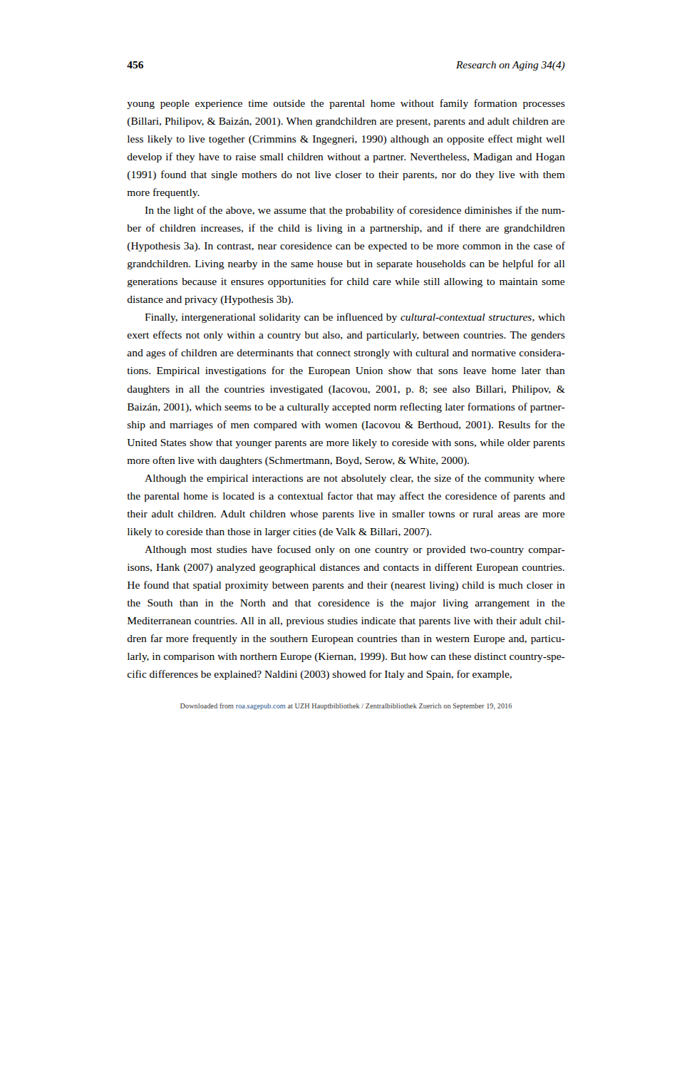456 Research on Aging 34(4)
young people experience time outside the parental home without family formation processes (Billari, Philipov, & Baizán, 2001). When grandchildren are present, parents and adult children are less likely to live together (Crimmins & Ingegneri, 1990) although an opposite effect might well develop if they have to raise small children without a partner. Nevertheless, Madigan and Hogan (1991) found that single mothers do not live closer to their parents, nor do they live with them more frequently.
In the light of the above, we assume that the probability of coresidence diminishes if the number of children increases, if the child is living in a partnership, and if there are grandchildren (Hypothesis 3a). In contrast, near coresidence can be expected to be more common in the case of grandchildren. Living nearby in the same house but in separate households can be helpful for all generations because it ensures opportunities for child care while still allowing to maintain some distance and privacy (Hypothesis 3b).
Finally, intergenerational solidarity can be influenced by cultural-contextual structures, which exert effects not only within a country but also, and particularly, between countries. The genders and ages of children are determinants that connect strongly with cultural and normative considerations. Empirical investigations for the European Union show that sons leave home later than daughters in all the countries investigated (Iacovou, 2001, p. 8; see also Billari, Philipov, & Baizán, 2001), which seems to be a culturally accepted norm reflecting later formations of partnership and marriages of men compared with women (Iacovou & Berthoud, 2001). Results for the United States show that younger parents are more likely to coreside with sons, while older parents more often live with daughters (Schmertmann, Boyd, Serow, & White, 2000).
Although the empirical interactions are not absolutely clear, the size of the community where the parental home is located is a contextual factor that may affect the coresidence of parents and their adult children. Adult children whose parents live in smaller towns or rural areas are more likely to coreside than those in larger cities (de Valk & Billari, 2007).
Although most studies have focused only on one country or provided two-country comparisons, Hank (2007) analyzed geographical distances and contacts in different European countries. He found that spatial proximity between parents and their (nearest living) child is much closer in the South than in the North and that coresidence is the major living arrangement in the Mediterranean countries. All in all, previous studies indicate that parents live with their adult children far more frequently in the southern European countries than in western Europe and, particularly, in comparison with northern Europe (Kiernan, 1999). But how can these distinct country-specific differences be explained? Naldini (2003) showed for Italy and Spain, for example,
Downloaded from roa.sagepub.com at UZH Hauptbibliothek / Zentralbibliothek Zuerich on September 19, 2016